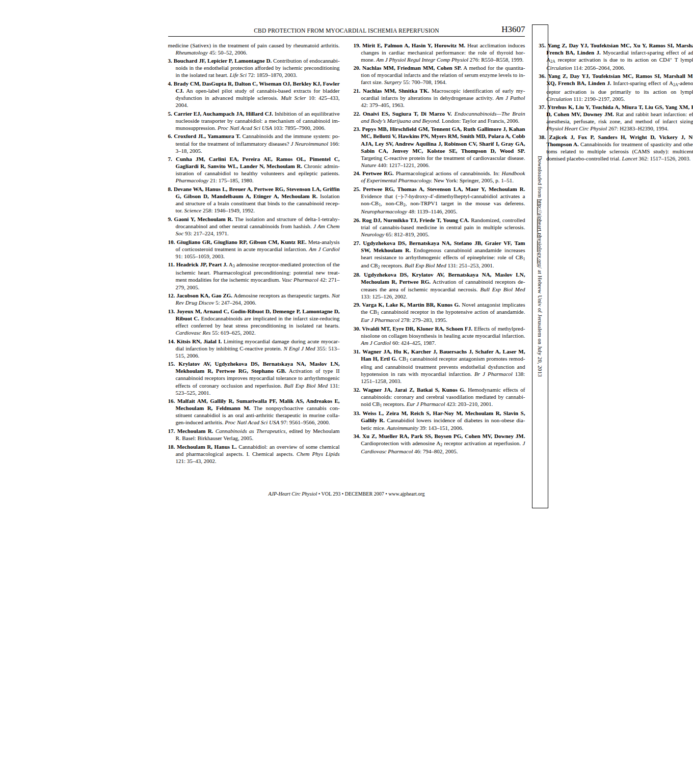CBD protection from myocardial ischemia reperfusion H3607
medicine (Sativex) in the treatment of pain caused by rheumatoid arthritis. Rheumatology 45: 50–52, 2006.
3. Bouchard JF, Lepicier P, Lamontagne D. Contribution of endocannabinoids in the endothelial protection afforded by ischemic preconditioning in the isolated rat heart. Life Sci 72: 1859–1870, 2003.
4. Brady CM, DasGupta R, Dalton C, Wiseman OJ, Berkley KJ, Fowler CJ. An open-label pilot study of cannabis-based extracts for bladder dysfunction in advanced multiple sclerosis. Mult Scler 10: 425–433, 2004.
5. Carrier EJ, Auchampach JA, Hillard CJ. Inhibition of an equilibrative nucleoside transporter by cannabidiol: a mechanism of cannabinoid immunosuppression. Proc Natl Acad Sci USA 103: 7895–7900, 2006.
6. Croxford JL, Yamamura T. Cannabinoids and the immune system: potential for the treatment of inflammatory diseases? J Neuroimmunol 166: 3–18, 2005.
7. Cunha JM, Carlini EA, Pereira AE, Ramos OL, Pimentel C, Gagliardi R, Sanvito WL, Lander N, Mechoulam R. Chronic administration of cannabidiol to healthy volunteers and epileptic patients. Pharmacology 21: 175–185, 1980.
8. Devane WA, Hanus L, Breuer A, Pertwee RG, Stevenson LA, Griffin G, Gibson D, Mandelbaum A, Etinger A, Mechoulam R. Isolation and structure of a brain constituent that binds to the cannabinoid receptor. Science 258: 1946–1949, 1992.
9. Gaoni Y, Mechoulam R. The isolation and structure of delta-1-tetrahydrocannabinol and other neutral cannabinoids from hashish. J Am Chem Soc 93: 217–224, 1971.
10. Giugliano GR, Giugliano RP, Gibson CM, Kuntz RE. Meta-analysis of corticosteroid treatment in acute myocardial infarction. Am J Cardiol 91: 1055–1059, 2003.
11. Headrick JP, Peart J. A3 adenosine receptor-mediated protection of the ischemic heart. Pharmacological preconditioning: potential new treatment modalities for the ischemic myocardium. Vasc Pharmacol 42: 271–279, 2005.
12. Jacobson KA, Gao ZG. Adenosine receptors as therapeutic targets. Nat Rev Drug Discov 5: 247–264, 2006.
13. Joyeux M, Arnaud C, Godin-Ribuot D, Demenge P, Lamontagne D, Ribuot C. Endocannabinoids are implicated in the infarct size-reducing effect conferred by heat stress preconditioning in isolated rat hearts. Cardiovasc Res 55: 619–625, 2002.
14. Kitsis RN, Jialal I. Limiting myocardial damage during acute myocardial infarction by inhibiting C-reactive protein. N Engl J Med 355: 513–515, 2006.
15. Krylatov AV, Ugdyzhekova DS, Bernatskaya NA, Maslov LN, Mekhoulam R, Pertwee RG, Stephano GB. Activation of type II cannabinoid receptors improves myocardial tolerance to arrhythmogenic effects of coronary occlusion and reperfusion. Bull Exp Biol Med 131: 523–525, 2001.
16. Malfait AM, Gallily R, Sumariwalla PF, Malik AS, Andreakos E, Mechoulam R, Feldmann M. The nonpsychoactive cannabis constituent cannabidiol is an oral anti-arthritic therapeutic in murine collagen-induced arthritis. Proc Natl Acad Sci USA 97: 9561–9566, 2000.
17. Mechoulam R. Cannabinoids as Therapeutics, edited by Mechoulam R. Basel: Birkhauser Verlag, 2005.
18. Mechoulam R, Hanus L. Cannabidiol: an overview of some chemical and pharmacological aspects. I. Chemical aspects. Chem Phys Lipids 121: 35–43, 2002.
19. Mirit E, Palmon A, Hasin Y, Horowitz M. Heat acclimation induces changes in cardiac mechanical performance: the role of thyroid hormone. Am J Physiol Regul Integr Comp Physiol 276: R550–R558, 1999.
20. Nachlas MM, Friedman MM, Cohen SP. A method for the quantitation of myocardial infarcts and the relation of serum enzyme levels to infarct size. Surgery 55: 700–708, 1964.
21. Nachlas MM, Shnitka TK. Macroscopic identification of early myocardial infarcts by alterations in dehydrogenase activity. Am J Pathol 42: 379–405, 1963.
22. Onaivi ES, Sugiura T, Di Marzo V. Endocannabinoids—The Brain and Body’s Marijuana and Beyond. London: Taylor and Francis, 2006.
23. Pepys MB, Hirschfield GM, Tennent GA, Ruth Gallimore J, Kahan MC, Bellotti V, Hawkins PN, Myers RM, Smith MD, Polara A, Cobb AJA, Ley SV, Andrew Aquilina J, Robinson CV, Sharif I, Gray GA, Sabin CA, Jenvey MC, Kolstoe SE, Thompson D, Wood SP. Targeting C-reactive protein for the treatment of cardiovascular disease. Nature 440: 1217–1221, 2006.
24. Pertwee RG. Pharmacological actions of cannabinoids. In: Handbook of Experimental Pharmacology. New York: Springer, 2005, p. 1–51.
25. Pertwee RG, Thomas A, Stevenson LA, Maor Y, Mechoulam R. Evidence that (−)-7-hydroxy-4′-dimethylheptyl-cannabidiol activates a non-CB1, non-CB2, non-TRPV1 target in the mouse vas deferens. Neuropharmacology 48: 1139–1146, 2005.
26. Rog DJ, Nurmikko TJ, Friede T, Young CA. Randomized, controlled trial of cannabis-based medicine in central pain in multiple sclerosis. Neurology 65: 812–819, 2005.
27. Ugdyzhekova DS, Bernatskaya NA, Stefano JB, Graier VF, Tam SW, Mekhoulam R. Endogenous cannabinoid anandamide increases heart resistance to arrhythmogenic effects of epinephrine: role of CB1 and CB2 receptors. Bull Exp Biol Med 131: 251–253, 2001.
28. Ugdyzhekova DS, Krylatov AV, Bernatskaya NA, Maslov LN, Mechoulam R, Pertwee RG. Activation of cannabinoid receptors decreases the area of ischemic myocardial necrosis. Bull Exp Biol Med 133: 125–126, 2002.
29. Varga K, Lake K, Martin BR, Kunos G. Novel antagonist implicates the CB1 cannabinoid receptor in the hypotensive action of anandamide. Eur J Pharmacol 278: 279–283, 1995.
30. Vivaldi MT, Eyre DR, Kloner RA, Schoen FJ. Effects of methylprednisolone on collagen biosynthesis in healing acute myocardial infarction. Am J Cardiol 60: 424–425, 1987.
31. Wagner JA, Hu K, Karcher J, Bauersachs J, Schafer A, Laser M, Han H, Ertl G. CB1 cannabinoid receptor antagonism promotes remodeling and cannabinoid treatment prevents endothelial dysfunction and hypotension in rats with myocardial infarction. Br J Pharmacol 138: 1251–1258, 2003.
32. Wagner JA, Jarai Z, Batkai S, Kunos G. Hemodynamic effects of cannabinoids: coronary and cerebral vasodilation mediated by cannabinoid CB1 receptors. Eur J Pharmacol 423: 203–210, 2001.
33. Weiss L, Zeira M, Reich S, Har-Noy M, Mechoulam R, Slavin S, Gallily R. Cannabidiol lowers incidence of diabetes in non-obese diabetic mice. Autoimmunity 39: 143–151, 2006.
34. Xu Z, Mueller RA, Park SS, Boysen PG, Cohen MV, Downey JM. Cardioprotection with adenosine A2 receptor activation at reperfusion. J Cardiovasc Pharmacol 46: 794–802, 2005.
35. Yang Z, Day YJ, Toufektsian MC, Xu Y, Ramos SI, Marshall MA, French BA, Linden J. Myocardial infarct-sparing effect of adenosine A2A receptor activation is due to its action on CD4+ T lymphocytes. Circulation 114: 2056–2064, 2006.
36. Yang Z, Day YJ, Toufektsian MC, Ramos SI, Marshall M, Wang XQ, French BA, Linden J. Infarct-sparing effect of A2A-adenosine receptor activation is due primarily to its action on lymphocytes. Circulation 111: 2190–2197, 2005.
37. Ytrehus K, Liu Y, Tsuchida A, Miura T, Liu GS, Yang XM, Herbert D, Cohen MV, Downey JM. Rat and rabbit heart infarction: effects of anesthesia, perfusate, risk zone, and method of infarct sizing. Am J Physiol Heart Circ Physiol 267: H2383–H2390, 1994.
38. Zajicek J, Fox P, Sanders H, Wright D, Vickery J, Nunn A, Thompson A. Cannabinoids for treatment of spasticity and other symptoms related to multiple sclerosis (CAMS study): multicentre randomised placebo-controlled trial. Lancet 362: 1517–1526, 2003.
AJP-Heart Circ Physiol • VOL 293 • DECEMBER 2007 • www.ajpheart.org
Downloaded from http://ajpheart.physiology.org/ at Hebrew Univ of Jerusalem on July 20, 2013